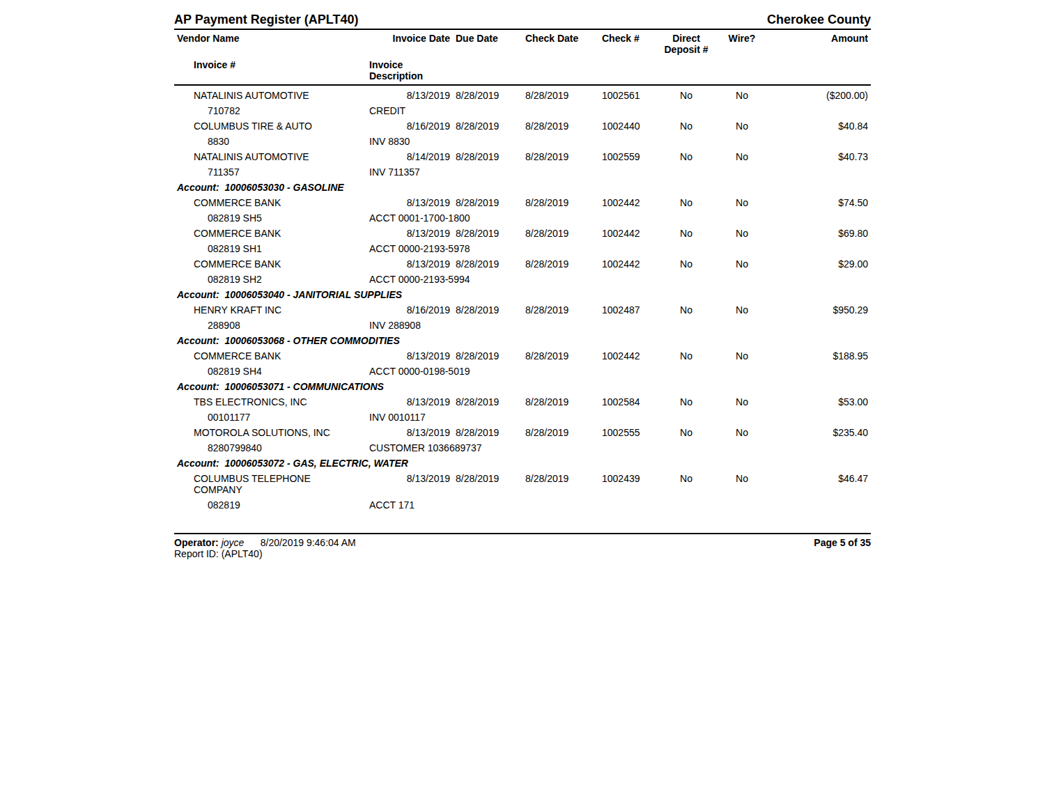AP Payment Register (APLT40)
Cherokee County
| Vendor Name | Invoice Date | Due Date | Check Date | Check # | Direct Deposit # | Wire? | Amount |
| --- | --- | --- | --- | --- | --- | --- | --- |
| Invoice # | Invoice Description | | | | | | |
| NATALINIS AUTOMOTIVE | 8/13/2019 | 8/28/2019 | 8/28/2019 | 1002561 | No | No | ($200.00) |
| 710782 | CREDIT |
| COLUMBUS TIRE & AUTO | 8/16/2019 | 8/28/2019 | 8/28/2019 | 1002440 | No | No | $40.84 |
| 8830 | INV 8830 |
| NATALINIS AUTOMOTIVE | 8/14/2019 | 8/28/2019 | 8/28/2019 | 1002559 | No | No | $40.73 |
| 711357 | INV 711357 |
| Account: 10006053030 - GASOLINE |
| COMMERCE BANK | 8/13/2019 | 8/28/2019 | 8/28/2019 | 1002442 | No | No | $74.50 |
| 082819 SH5 | ACCT 0001-1700-1800 |
| COMMERCE BANK | 8/13/2019 | 8/28/2019 | 8/28/2019 | 1002442 | No | No | $69.80 |
| 082819 SH1 | ACCT 0000-2193-5978 |
| COMMERCE BANK | 8/13/2019 | 8/28/2019 | 8/28/2019 | 1002442 | No | No | $29.00 |
| 082819 SH2 | ACCT 0000-2193-5994 |
| Account: 10006053040 - JANITORIAL SUPPLIES |
| HENRY KRAFT INC | 8/16/2019 | 8/28/2019 | 8/28/2019 | 1002487 | No | No | $950.29 |
| 288908 | INV 288908 |
| Account: 10006053068 - OTHER COMMODITIES |
| COMMERCE BANK | 8/13/2019 | 8/28/2019 | 8/28/2019 | 1002442 | No | No | $188.95 |
| 082819 SH4 | ACCT 0000-0198-5019 |
| Account: 10006053071 - COMMUNICATIONS |
| TBS ELECTRONICS, INC | 8/13/2019 | 8/28/2019 | 8/28/2019 | 1002584 | No | No | $53.00 |
| 00101177 | INV 0010117 |
| MOTOROLA SOLUTIONS, INC | 8/13/2019 | 8/28/2019 | 8/28/2019 | 1002555 | No | No | $235.40 |
| 8280799840 | CUSTOMER 1036689737 |
| Account: 10006053072 - GAS, ELECTRIC, WATER |
| COLUMBUS TELEPHONE COMPANY | 8/13/2019 | 8/28/2019 | 8/28/2019 | 1002439 | No | No | $46.47 |
| 082819 | ACCT 171 |
Operator: joyce 8/20/2019 9:46:04 AM
Page 5 of 35
Report ID: (APLT40)